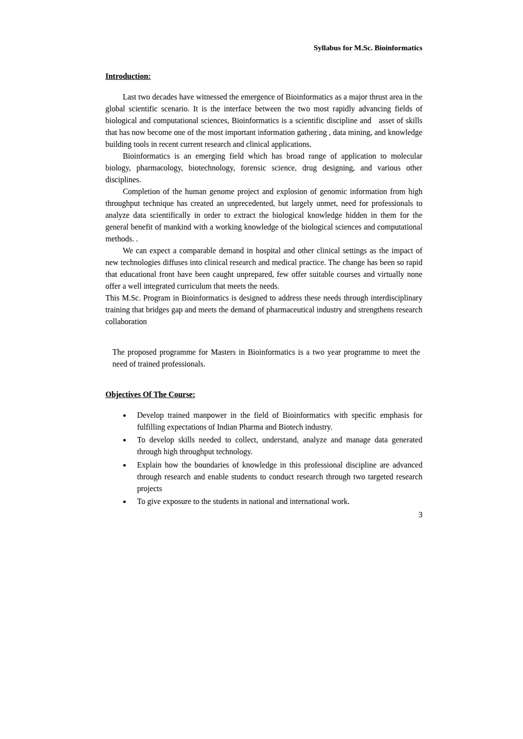Syllabus for M.Sc. Bioinformatics
Introduction:
Last two decades have witnessed the emergence of Bioinformatics as a major thrust area in the global scientific scenario. It is the interface between the two most rapidly advancing fields of biological and computational sciences, Bioinformatics is a scientific discipline and asset of skills that has now become one of the most important information gathering , data mining, and knowledge building tools in recent current research and clinical applications.
Bioinformatics is an emerging field which has broad range of application to molecular biology, pharmacology, biotechnology, forensic science, drug designing, and various other disciplines.
Completion of the human genome project and explosion of genomic information from high throughput technique has created an unprecedented, but largely unmet, need for professionals to analyze data scientifically in order to extract the biological knowledge hidden in them for the general benefit of mankind with a working knowledge of the biological sciences and computational methods. .
We can expect a comparable demand in hospital and other clinical settings as the impact of new technologies diffuses into clinical research and medical practice. The change has been so rapid that educational front have been caught unprepared, few offer suitable courses and virtually none offer a well integrated curriculum that meets the needs.
This M.Sc. Program in Bioinformatics is designed to address these needs through interdisciplinary training that bridges gap and meets the demand of pharmaceutical industry and strengthens research collaboration
The proposed programme for Masters in Bioinformatics is a two year programme to meet the need of trained professionals.
Objectives Of The Course:
Develop trained manpower in the field of Bioinformatics with specific emphasis for fulfilling expectations of Indian Pharma and Biotech industry.
To develop skills needed to collect, understand, analyze and manage data generated through high throughput technology.
Explain how the boundaries of knowledge in this professional discipline are advanced through research and enable students to conduct research through two targeted research projects
To give exposure to the students in national and international work.
3